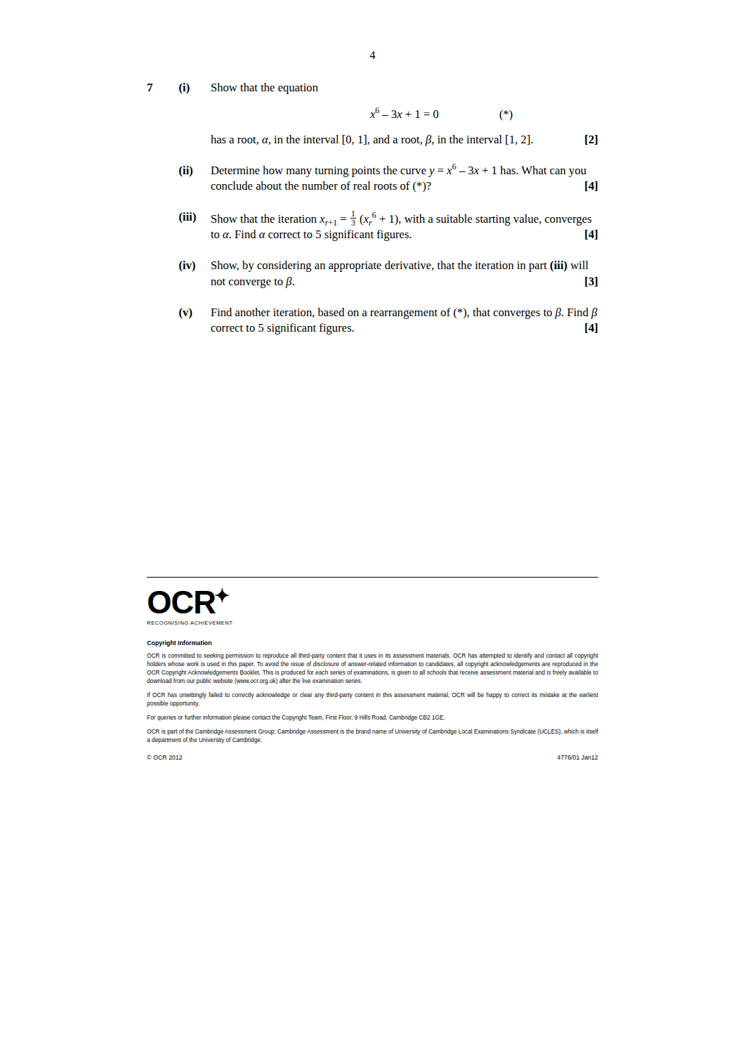4
7
(i)
Show that the equation
x6 – 3x + 1 = 0 (*)
has a root, α, in the interval [0, 1], and a root, β, in the interval [1, 2]. [2]
(ii)
Determine how many turning points the curve y = x6 – 3x + 1 has. What can you conclude about the number of real roots of (*)? [4]
(iii)
Show that the iteration xr+1 = 13 (xr6 + 1), with a suitable starting value, converges to α. Find α correct to 5 significant figures. [4]
(iv)
Show, by considering an appropriate derivative, that the iteration in part (iii) will not converge to β.[3]
(v)
Find another iteration, based on a rearrangement of (*), that converges to β. Find β correct to 5 significant figures. [4]
OCR✦
RECOGNISING ACHIEVEMENT
Copyright Information
OCR is committed to seeking permission to reproduce all third-party content that it uses in its assessment materials. OCR has attempted to identify and contact all copyright holders whose work is used in this paper. To avoid the issue of disclosure of answer-related information to candidates, all copyright acknowledgements are reproduced in the OCR Copyright Acknowledgements Booklet. This is produced for each series of examinations, is given to all schools that receive assessment material and is freely available to download from our public website (www.ocr.org.uk) after the live examination series.
If OCR has unwittingly failed to correctly acknowledge or clear any third-party content in this assessment material, OCR will be happy to correct its mistake at the earliest possible opportunity.
For queries or further information please contact the Copyright Team, First Floor, 9 Hills Road, Cambridge CB2 1GE.
OCR is part of the Cambridge Assessment Group; Cambridge Assessment is the brand name of University of Cambridge Local Examinations Syndicate (UCLES), which is itself a department of the University of Cambridge.
© OCR 2012 4776/01 Jan12